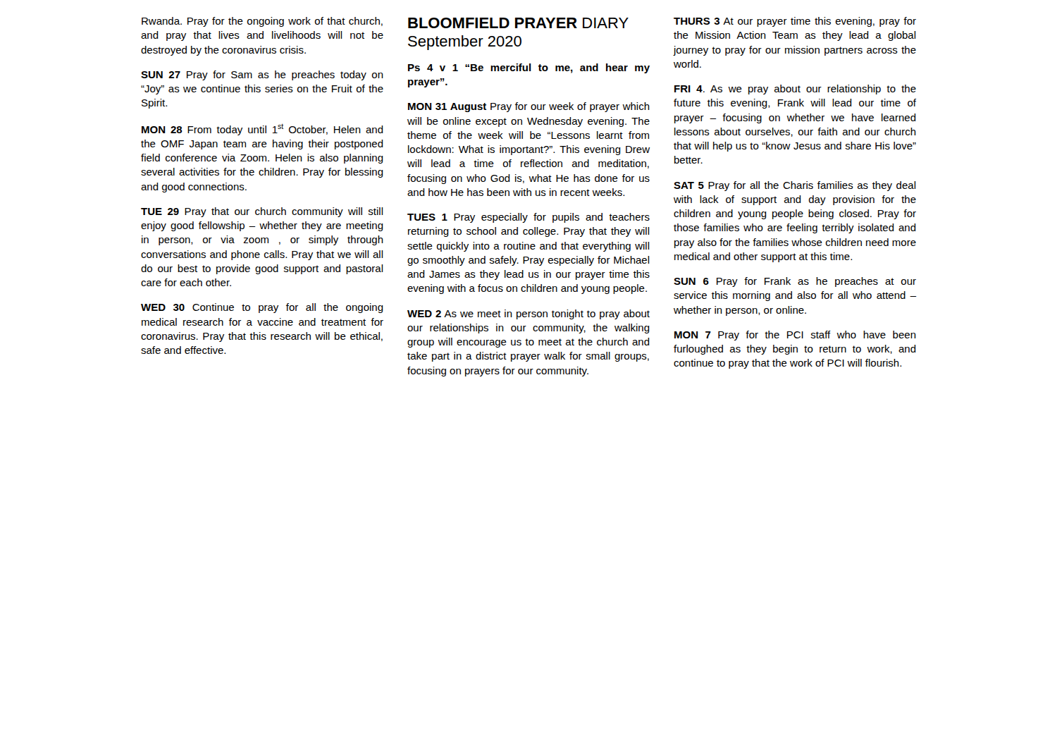Rwanda. Pray for the ongoing work of that church, and pray that lives and livelihoods will not be destroyed by the coronavirus crisis.
SUN 27 Pray for Sam as he preaches today on “Joy” as we continue this series on the Fruit of the Spirit.
MON 28 From today until 1st October, Helen and the OMF Japan team are having their postponed field conference via Zoom. Helen is also planning several activities for the children. Pray for blessing and good connections.
TUE 29 Pray that our church community will still enjoy good fellowship – whether they are meeting in person, or via zoom , or simply through conversations and phone calls. Pray that we will all do our best to provide good support and pastoral care for each other.
WED 30 Continue to pray for all the ongoing medical research for a vaccine and treatment for coronavirus. Pray that this research will be ethical, safe and effective.
BLOOMFIELD PRAYER DIARY September 2020
Ps 4 v 1 “Be merciful to me, and hear my prayer”.
MON 31 August Pray for our week of prayer which will be online except on Wednesday evening. The theme of the week will be “Lessons learnt from lockdown: What is important?”. This evening Drew will lead a time of reflection and meditation, focusing on who God is, what He has done for us and how He has been with us in recent weeks.
TUES 1 Pray especially for pupils and teachers returning to school and college. Pray that they will settle quickly into a routine and that everything will go smoothly and safely. Pray especially for Michael and James as they lead us in our prayer time this evening with a focus on children and young people.
WED 2 As we meet in person tonight to pray about our relationships in our community, the walking group will encourage us to meet at the church and take part in a district prayer walk for small groups, focusing on prayers for our community.
THURS 3 At our prayer time this evening, pray for the Mission Action Team as they lead a global journey to pray for our mission partners across the world.
FRI 4. As we pray about our relationship to the future this evening, Frank will lead our time of prayer – focusing on whether we have learned lessons about ourselves, our faith and our church that will help us to “know Jesus and share His love” better.
SAT 5 Pray for all the Charis families as they deal with lack of support and day provision for the children and young people being closed. Pray for those families who are feeling terribly isolated and pray also for the families whose children need more medical and other support at this time.
SUN 6 Pray for Frank as he preaches at our service this morning and also for all who attend – whether in person, or online.
MON 7 Pray for the PCI staff who have been furloughed as they begin to return to work, and continue to pray that the work of PCI will flourish.